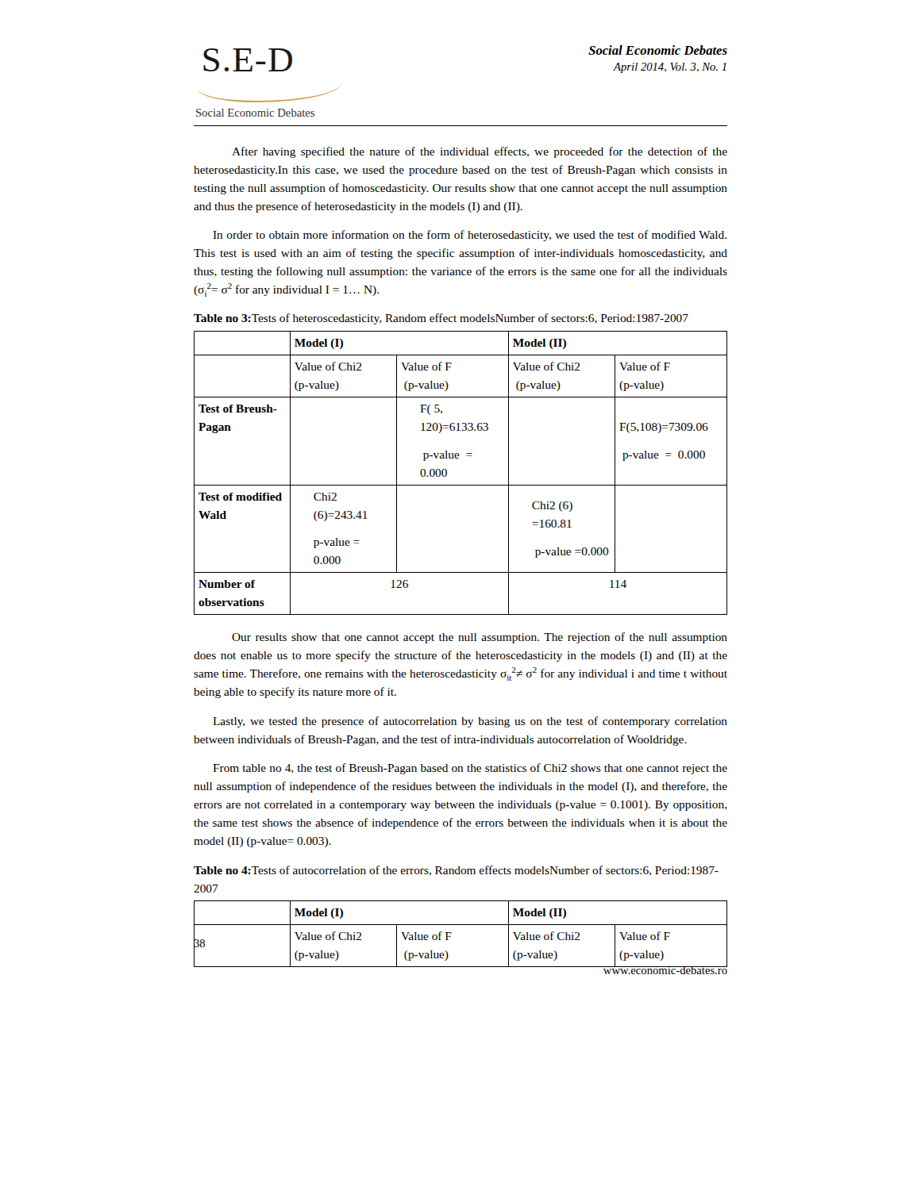S.E-D
Social Economic Debates
Social Economic Debates
April 2014, Vol. 3, No. 1
After having specified the nature of the individual effects, we proceeded for the detection of the heterosedasticity.In this case, we used the procedure based on the test of Breush-Pagan which consists in testing the null assumption of homoscedasticity. Our results show that one cannot accept the null assumption and thus the presence of heterosedasticity in the models (I) and (II).
In order to obtain more information on the form of heterosedasticity, we used the test of modified Wald. This test is used with an aim of testing the specific assumption of inter-individuals homoscedasticity, and thus, testing the following null assumption: the variance of the errors is the same one for all the individuals (σi2= σ2 for any individual I = 1… N).
Table no 3: Tests of heteroscedasticity, Random effect modelsNumber of sectors:6, Period:1987-2007
| | Model (I) | Model (II) |
| | Value of Chi2 (p-value) | Value of F (p-value) | Value of Chi2 (p-value) | Value of F (p-value) |
| Test of Breush-Pagan | | F( 5, 120)=6133.63 p-value = 0.000 | | F(5,108)=7309.06 p-value = 0.000 |
| Test of modified Wald | Chi2 (6)=243.41 p-value = 0.000 | | Chi2 (6) =160.81 p-value =0.000 | |
| Number of observations | 126 | 114 |
Our results show that one cannot accept the null assumption. The rejection of the null assumption does not enable us to more specify the structure of the heteroscedasticity in the models (I) and (II) at the same time. Therefore, one remains with the heteroscedasticity σit2≠ σ2 for any individual i and time t without being able to specify its nature more of it.
Lastly, we tested the presence of autocorrelation by basing us on the test of contemporary correlation between individuals of Breush-Pagan, and the test of intra-individuals autocorrelation of Wooldridge.
From table no 4, the test of Breush-Pagan based on the statistics of Chi2 shows that one cannot reject the null assumption of independence of the residues between the individuals in the model (I), and therefore, the errors are not correlated in a contemporary way between the individuals (p-value = 0.1001). By opposition, the same test shows the absence of independence of the errors between the individuals when it is about the model (II) (p-value= 0.003).
Table no 4: Tests of autocorrelation of the errors, Random effects modelsNumber of sectors:6, Period:1987-2007
| | Model (I) | Model (II) |
| | Value of Chi2 (p-value) | Value of F (p-value) | Value of Chi2 (p-value) | Value of F (p-value) |
38
www.economic-debates.ro